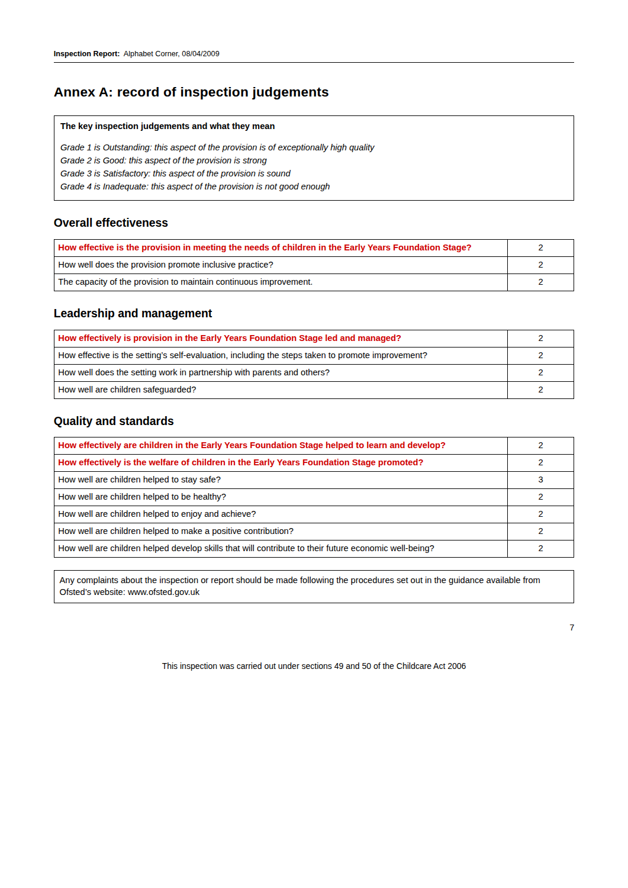Inspection Report: Alphabet Corner, 08/04/2009
Annex A: record of inspection judgements
The key inspection judgements and what they mean
Grade 1 is Outstanding: this aspect of the provision is of exceptionally high quality
Grade 2 is Good: this aspect of the provision is strong
Grade 3 is Satisfactory: this aspect of the provision is sound
Grade 4 is Inadequate: this aspect of the provision is not good enough
Overall effectiveness
| How effective is the provision in meeting the needs of children in the Early Years Foundation Stage? | 2 |
| How well does the provision promote inclusive practice? | 2 |
| The capacity of the provision to maintain continuous improvement. | 2 |
Leadership and management
| How effectively is provision in the Early Years Foundation Stage led and managed? | 2 |
| How effective is the setting’s self-evaluation, including the steps taken to promote improvement? | 2 |
| How well does the setting work in partnership with parents and others? | 2 |
| How well are children safeguarded? | 2 |
Quality and standards
| How effectively are children in the Early Years Foundation Stage helped to learn and develop? | 2 |
| How effectively is the welfare of children in the Early Years Foundation Stage promoted? | 2 |
| How well are children helped to stay safe? | 3 |
| How well are children helped to be healthy? | 2 |
| How well are children helped to enjoy and achieve? | 2 |
| How well are children helped to make a positive contribution? | 2 |
| How well are children helped develop skills that will contribute to their future economic well-being? | 2 |
Any complaints about the inspection or report should be made following the procedures set out in the guidance available from Ofsted’s website: www.ofsted.gov.uk
7
This inspection was carried out under sections 49 and 50 of the Childcare Act 2006